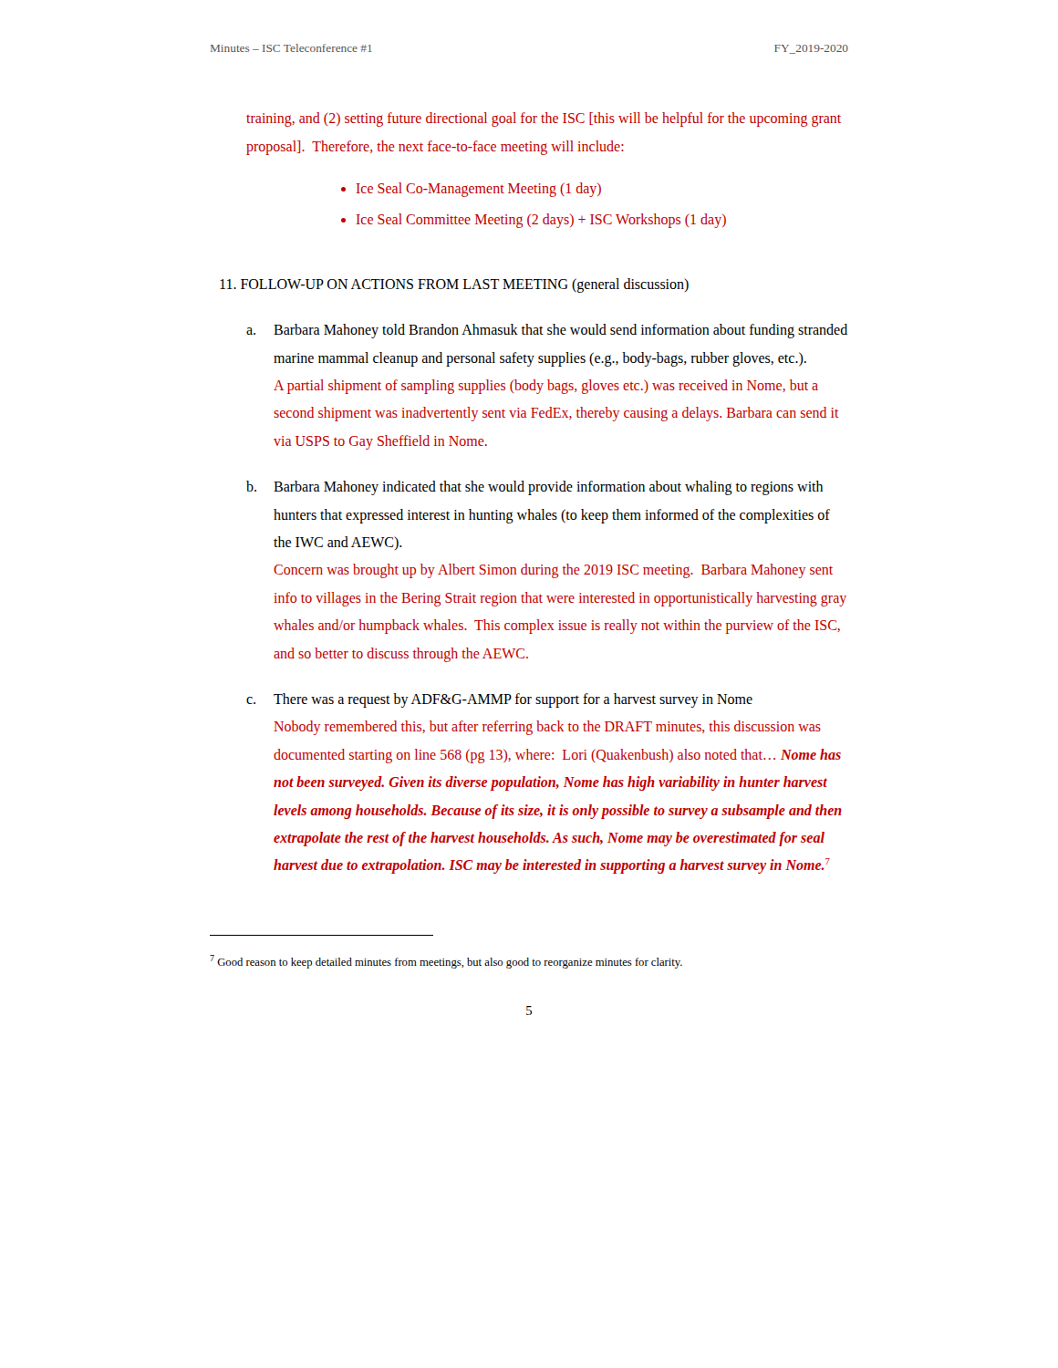Minutes – ISC Teleconference #1 FY_2019-2020
training, and (2) setting future directional goal for the ISC [this will be helpful for the upcoming grant proposal]. Therefore, the next face-to-face meeting will include:
Ice Seal Co-Management Meeting (1 day)
Ice Seal Committee Meeting (2 days) + ISC Workshops (1 day)
11. FOLLOW-UP ON ACTIONS FROM LAST MEETING (general discussion)
a.
Barbara Mahoney told Brandon Ahmasuk that she would send information about funding stranded marine mammal cleanup and personal safety supplies (e.g., body-bags, rubber gloves, etc.).
A partial shipment of sampling supplies (body bags, gloves etc.) was received in Nome, but a second shipment was inadvertently sent via FedEx, thereby causing a delays. Barbara can send it via USPS to Gay Sheffield in Nome.
b.
Barbara Mahoney indicated that she would provide information about whaling to regions with hunters that expressed interest in hunting whales (to keep them informed of the complexities of the IWC and AEWC).
Concern was brought up by Albert Simon during the 2019 ISC meeting. Barbara Mahoney sent info to villages in the Bering Strait region that were interested in opportunistically harvesting gray whales and/or humpback whales. This complex issue is really not within the purview of the ISC, and so better to discuss through the AEWC.
c.
There was a request by ADF&G-AMMP for support for a harvest survey in Nome
Nobody remembered this, but after referring back to the DRAFT minutes, this discussion was documented starting on line 568 (pg 13), where: Lori (Quakenbush) also noted that… Nome has not been surveyed. Given its diverse population, Nome has high variability in hunter harvest levels among households. Because of its size, it is only possible to survey a subsample and then extrapolate the rest of the harvest households. As such, Nome may be overestimated for seal harvest due to extrapolation. ISC may be interested in supporting a harvest survey in Nome.7
7 Good reason to keep detailed minutes from meetings, but also good to reorganize minutes for clarity.
5